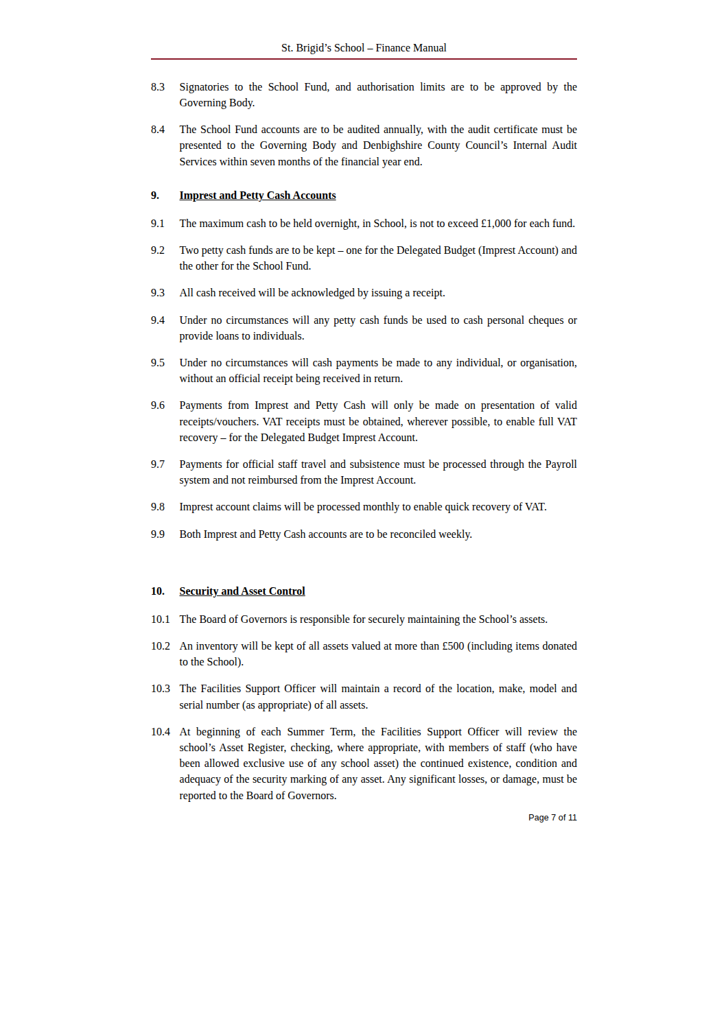St. Brigid’s School – Finance Manual
8.3
Signatories to the School Fund, and authorisation limits are to be approved by the Governing Body.
8.4
The School Fund accounts are to be audited annually, with the audit certificate must be presented to the Governing Body and Denbighshire County Council’s Internal Audit Services within seven months of the financial year end.
9.
Imprest and Petty Cash Accounts
9.1
The maximum cash to be held overnight, in School, is not to exceed £1,000 for each fund.
9.2
Two petty cash funds are to be kept – one for the Delegated Budget (Imprest Account) and the other for the School Fund.
9.3
All cash received will be acknowledged by issuing a receipt.
9.4
Under no circumstances will any petty cash funds be used to cash personal cheques or provide loans to individuals.
9.5
Under no circumstances will cash payments be made to any individual, or organisation, without an official receipt being received in return.
9.6
Payments from Imprest and Petty Cash will only be made on presentation of valid receipts/vouchers. VAT receipts must be obtained, wherever possible, to enable full VAT recovery – for the Delegated Budget Imprest Account.
9.7
Payments for official staff travel and subsistence must be processed through the Payroll system and not reimbursed from the Imprest Account.
9.8
Imprest account claims will be processed monthly to enable quick recovery of VAT.
9.9
Both Imprest and Petty Cash accounts are to be reconciled weekly.
10.
Security and Asset Control
10.1
The Board of Governors is responsible for securely maintaining the School’s assets.
10.2
An inventory will be kept of all assets valued at more than £500 (including items donated to the School).
10.3
The Facilities Support Officer will maintain a record of the location, make, model and serial number (as appropriate) of all assets.
10.4
At beginning of each Summer Term, the Facilities Support Officer will review the school’s Asset Register, checking, where appropriate, with members of staff (who have been allowed exclusive use of any school asset) the continued existence, condition and adequacy of the security marking of any asset. Any significant losses, or damage, must be reported to the Board of Governors.
Page 7 of 11